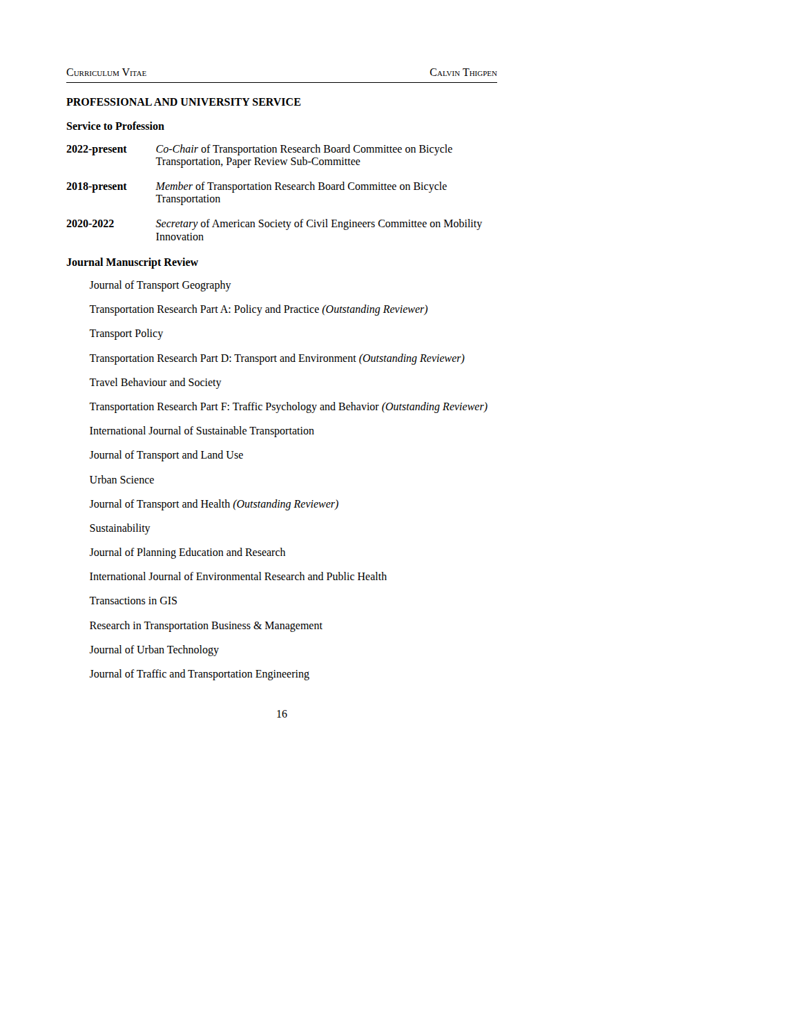Curriculum Vitae Calvin Thigpen
Professional and University Service
Service to Profession
2022-present
Co-Chair of Transportation Research Board Committee on Bicycle Transportation, Paper Review Sub-Committee
2018-present
Member of Transportation Research Board Committee on Bicycle Transportation
2020-2022
Secretary of American Society of Civil Engineers Committee on Mobility Innovation
Journal Manuscript Review
Journal of Transport Geography
Transportation Research Part A: Policy and Practice (Outstanding Reviewer)
Transport Policy
Transportation Research Part D: Transport and Environment (Outstanding Reviewer)
Travel Behaviour and Society
Transportation Research Part F: Traffic Psychology and Behavior (Outstanding Reviewer)
International Journal of Sustainable Transportation
Journal of Transport and Land Use
Urban Science
Journal of Transport and Health (Outstanding Reviewer)
Sustainability
Journal of Planning Education and Research
International Journal of Environmental Research and Public Health
Transactions in GIS
Research in Transportation Business & Management
Journal of Urban Technology
Journal of Traffic and Transportation Engineering
16